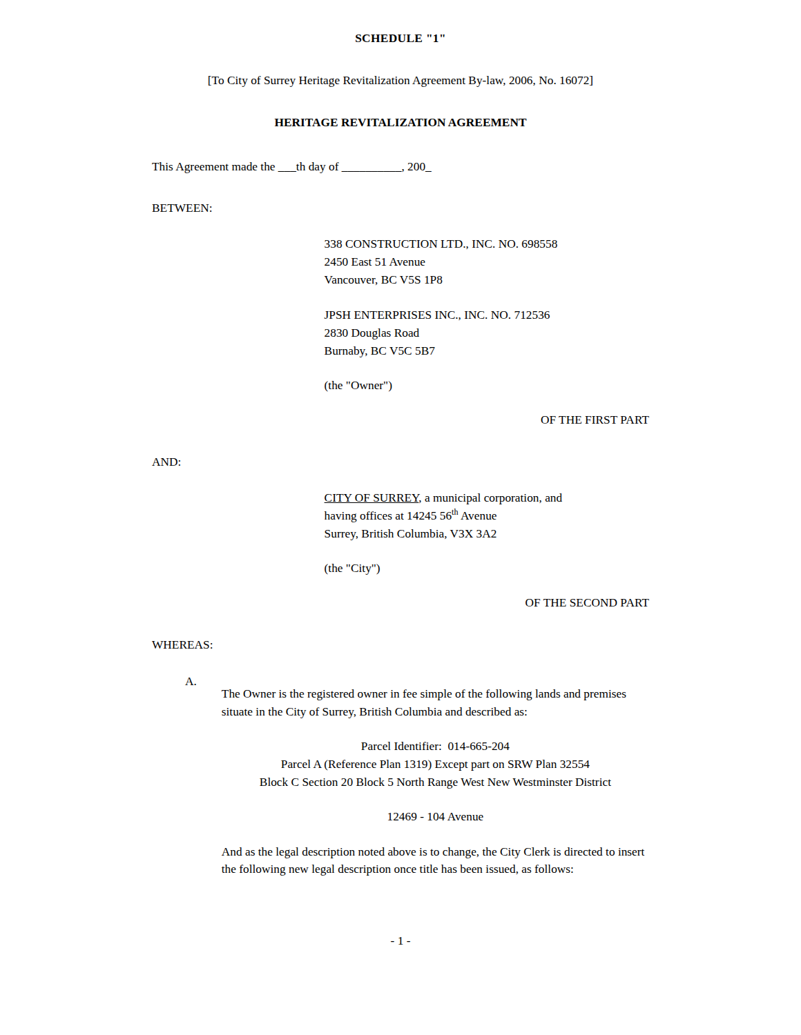SCHEDULE "1"
[To City of Surrey Heritage Revitalization Agreement By-law, 2006, No. 16072]
HERITAGE REVITALIZATION AGREEMENT
This Agreement made the ___th day of __________, 200_
BETWEEN:
338 CONSTRUCTION LTD., INC. NO. 698558
2450 East 51 Avenue
Vancouver, BC V5S 1P8
JPSH ENTERPRISES INC., INC. NO. 712536
2830 Douglas Road
Burnaby, BC V5C 5B7
(the "Owner")
OF THE FIRST PART
AND:
CITY OF SURREY, a municipal corporation, and
having offices at 14245 56th Avenue
Surrey, British Columbia, V3X 3A2
(the "City")
OF THE SECOND PART
WHEREAS:
A.
The Owner is the registered owner in fee simple of the following lands and premises situate in the City of Surrey, British Columbia and described as:
Parcel Identifier: 014-665-204
Parcel A (Reference Plan 1319) Except part on SRW Plan 32554
Block C Section 20 Block 5 North Range West New Westminster District
12469 - 104 Avenue
And as the legal description noted above is to change, the City Clerk is directed to insert the following new legal description once title has been issued, as follows:
- 1 -